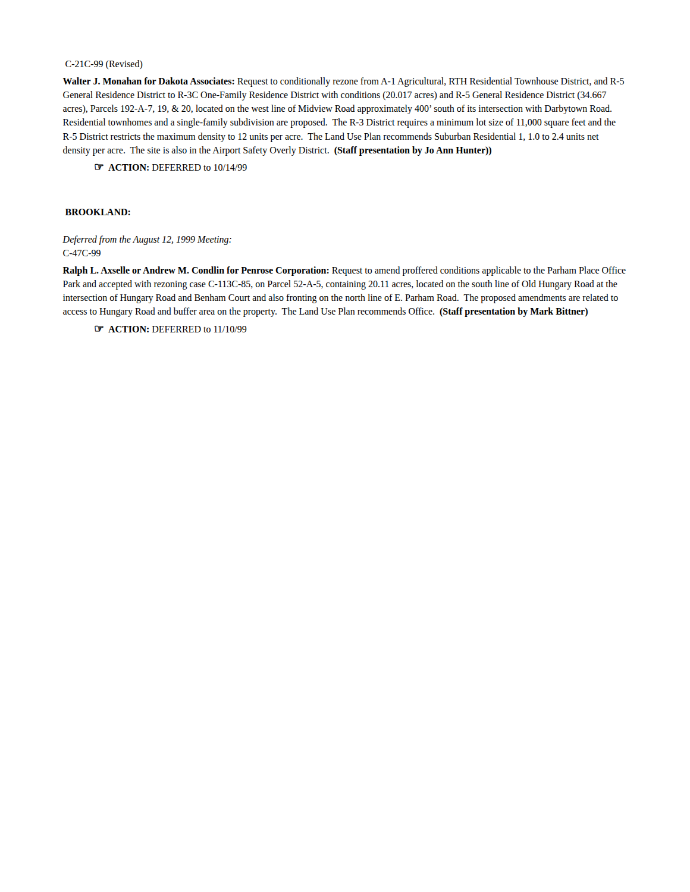C-21C-99 (Revised)
Walter J. Monahan for Dakota Associates: Request to conditionally rezone from A-1 Agricultural, RTH Residential Townhouse District, and R-5 General Residence District to R-3C One-Family Residence District with conditions (20.017 acres) and R-5 General Residence District (34.667 acres), Parcels 192-A-7, 19, & 20, located on the west line of Midview Road approximately 400’ south of its intersection with Darbytown Road. Residential townhomes and a single-family subdivision are proposed. The R-3 District requires a minimum lot size of 11,000 square feet and the R-5 District restricts the maximum density to 12 units per acre. The Land Use Plan recommends Suburban Residential 1, 1.0 to 2.4 units net density per acre. The site is also in the Airport Safety Overly District. (Staff presentation by Jo Ann Hunter))
☞ACTION: DEFERRED to 10/14/99
BROOKLAND:
Deferred from the August 12, 1999 Meeting:
C-47C-99
Ralph L. Axselle or Andrew M. Condlin for Penrose Corporation: Request to amend proffered conditions applicable to the Parham Place Office Park and accepted with rezoning case C-113C-85, on Parcel 52-A-5, containing 20.11 acres, located on the south line of Old Hungary Road at the intersection of Hungary Road and Benham Court and also fronting on the north line of E. Parham Road. The proposed amendments are related to access to Hungary Road and buffer area on the property. The Land Use Plan recommends Office. (Staff presentation by Mark Bittner)
☞ACTION: DEFERRED to 11/10/99